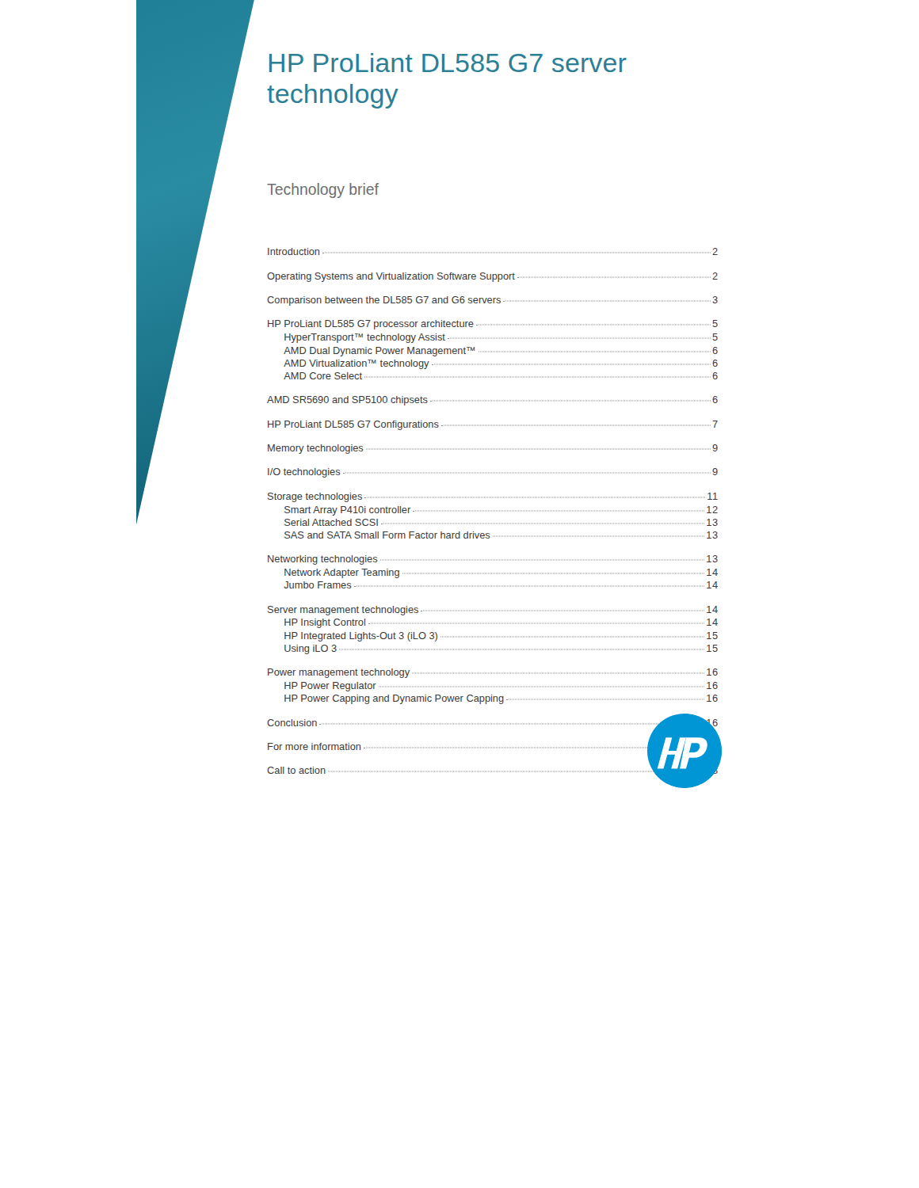HP ProLiant DL585 G7 server technology
Technology brief
Introduction 2
Operating Systems and Virtualization Software Support 2
Comparison between the DL585 G7 and G6 servers 3
HP ProLiant DL585 G7 processor architecture 5
HyperTransport™ technology Assist 5
AMD Dual Dynamic Power Management™ 6
AMD Virtualization™ technology 6
AMD Core Select 6
AMD SR5690 and SP5100 chipsets 6
HP ProLiant DL585 G7 Configurations 7
Memory technologies 9
I/O technologies 9
Storage technologies 11
Smart Array P410i controller 12
Serial Attached SCSI 13
SAS and SATA Small Form Factor hard drives 13
Networking technologies 13
Network Adapter Teaming 14
Jumbo Frames 14
Server management technologies 14
HP Insight Control 14
HP Integrated Lights-Out 3 (iLO 3) 15
Using iLO 3 15
Power management technology 16
HP Power Regulator 16
HP Power Capping and Dynamic Power Capping 16
Conclusion 16
For more information 17
Call to action 18